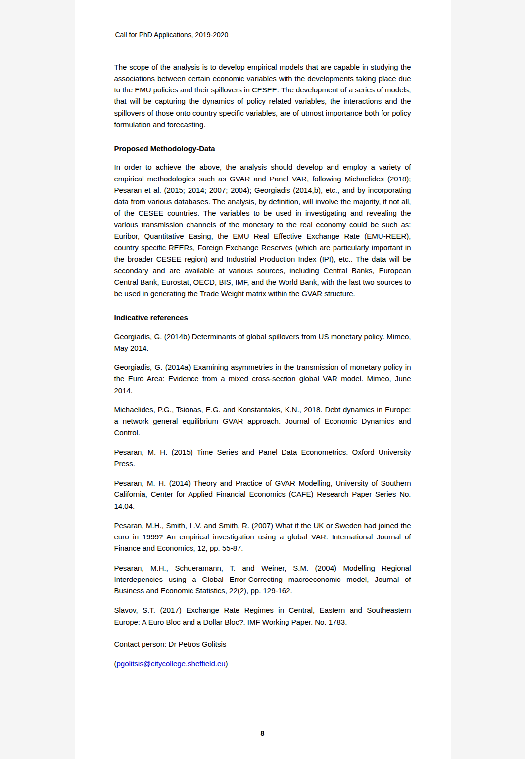Call for PhD Applications, 2019-2020
The scope of the analysis is to develop empirical models that are capable in studying the associations between certain economic variables with the developments taking place due to the EMU policies and their spillovers in CESEE. The development of a series of models, that will be capturing the dynamics of policy related variables, the interactions and the spillovers of those onto country specific variables, are of utmost importance both for policy formulation and forecasting.
Proposed Methodology-Data
In order to achieve the above, the analysis should develop and employ a variety of empirical methodologies such as GVAR and Panel VAR, following Michaelides (2018); Pesaran et al. (2015; 2014; 2007; 2004); Georgiadis (2014,b), etc., and by incorporating data from various databases. The analysis, by definition, will involve the majority, if not all, of the CESEE countries. The variables to be used in investigating and revealing the various transmission channels of the monetary to the real economy could be such as: Euribor, Quantitative Easing, the EMU Real Effective Exchange Rate (EMU-REER), country specific REERs, Foreign Exchange Reserves (which are particularly important in the broader CESEE region) and Industrial Production Index (IPI), etc.. The data will be secondary and are available at various sources, including Central Banks, European Central Bank, Eurostat, OECD, BIS, IMF, and the World Bank, with the last two sources to be used in generating the Trade Weight matrix within the GVAR structure.
Indicative references
Georgiadis, G. (2014b) Determinants of global spillovers from US monetary policy. Mimeo, May 2014.
Georgiadis, G. (2014a) Examining asymmetries in the transmission of monetary policy in the Euro Area: Evidence from a mixed cross-section global VAR model. Mimeo, June 2014.
Michaelides, P.G., Tsionas, E.G. and Konstantakis, K.N., 2018. Debt dynamics in Europe: a network general equilibrium GVAR approach. Journal of Economic Dynamics and Control.
Pesaran, M. H. (2015) Time Series and Panel Data Econometrics. Oxford University Press.
Pesaran, M. H. (2014) Theory and Practice of GVAR Modelling, University of Southern California, Center for Applied Financial Economics (CAFE) Research Paper Series No. 14.04.
Pesaran, M.H., Smith, L.V. and Smith, R. (2007) What if the UK or Sweden had joined the euro in 1999? An empirical investigation using a global VAR. International Journal of Finance and Economics, 12, pp. 55-87.
Pesaran, M.H., Schueramann, T. and Weiner, S.M. (2004) Modelling Regional Interdepencies using a Global Error-Correcting macroeconomic model, Journal of Business and Economic Statistics, 22(2), pp. 129-162.
Slavov, S.T. (2017) Exchange Rate Regimes in Central, Eastern and Southeastern Europe: A Euro Bloc and a Dollar Bloc?. IMF Working Paper, No. 1783.
Contact person: Dr Petros Golitsis
(pgolitsis@citycollege.sheffield.eu)
8